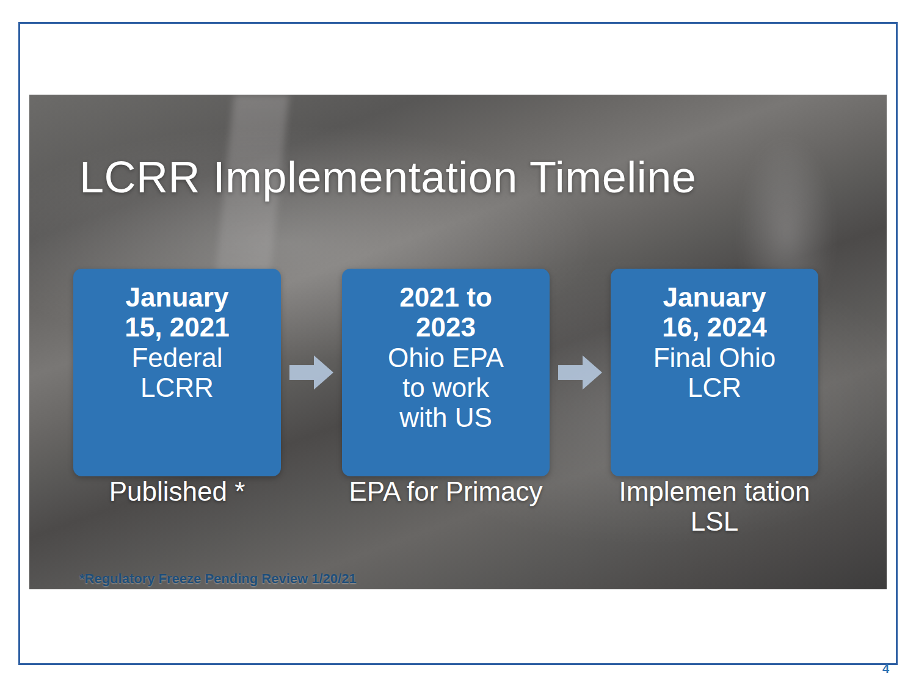LCRR Implementation Timeline
January 15, 2021 Federal LCRR
Published *
2021 to 2023 Ohio EPA to work with US
EPA for Primacy
January 16, 2024 Final Ohio LCR
Implemen tation LSL
*Regulatory Freeze Pending Review 1/20/21
4